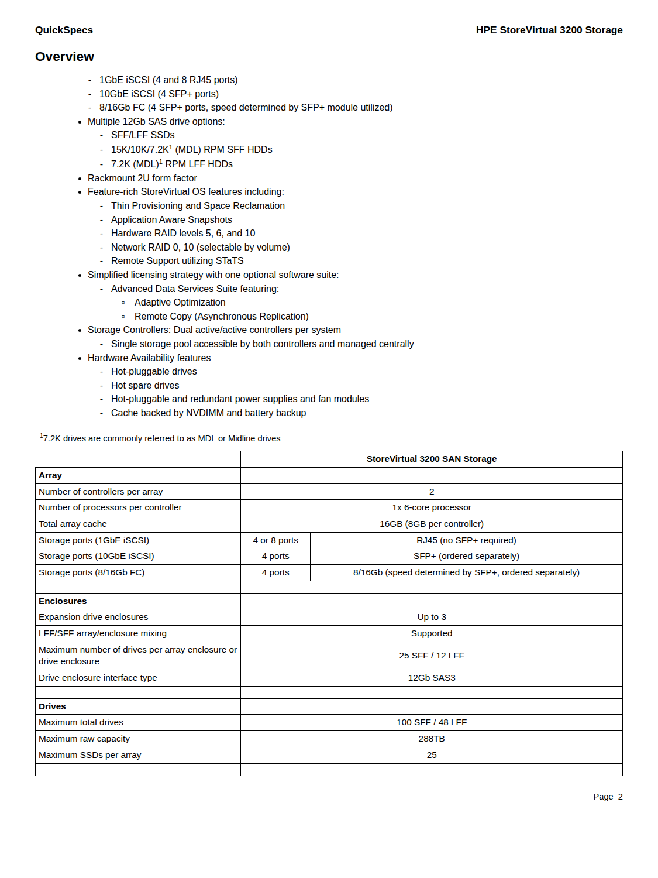QuickSpecs HPE StoreVirtual 3200 Storage
Overview
1GbE iSCSI (4 and 8 RJ45 ports)
10GbE iSCSI (4 SFP+ ports)
8/16Gb FC (4 SFP+ ports, speed determined by SFP+ module utilized)
Multiple 12Gb SAS drive options:
SFF/LFF SSDs
15K/10K/7.2K1 (MDL) RPM SFF HDDs
7.2K (MDL)1 RPM LFF HDDs
Rackmount 2U form factor
Feature-rich StoreVirtual OS features including:
Thin Provisioning and Space Reclamation
Application Aware Snapshots
Hardware RAID levels 5, 6, and 10
Network RAID 0, 10 (selectable by volume)
Remote Support utilizing STaTS
Simplified licensing strategy with one optional software suite:
Advanced Data Services Suite featuring:
Adaptive Optimization
Remote Copy (Asynchronous Replication)
Storage Controllers: Dual active/active controllers per system
Single storage pool accessible by both controllers and managed centrally
Hardware Availability features
Hot-pluggable drives
Hot spare drives
Hot-pluggable and redundant power supplies and fan modules
Cache backed by NVDIMM and battery backup
17.2K drives are commonly referred to as MDL or Midline drives
| | StoreVirtual 3200 SAN Storage |
| Array | |
| Number of controllers per array | 2 |
| Number of processors per controller | 1x 6-core processor |
| Total array cache | 16GB (8GB per controller) |
| Storage ports (1GbE iSCSI) | 4 or 8 ports | RJ45 (no SFP+ required) |
| Storage ports (10GbE iSCSI) | 4 ports | SFP+ (ordered separately) |
| Storage ports (8/16Gb FC) | 4 ports | 8/16Gb (speed determined by SFP+, ordered separately) |
| Enclosures | |
| Expansion drive enclosures | Up to 3 |
| LFF/SFF array/enclosure mixing | Supported |
| Maximum number of drives per array enclosure or drive enclosure | 25 SFF / 12 LFF |
| Drive enclosure interface type | 12Gb SAS3 |
| Drives | |
| Maximum total drives | 100 SFF / 48 LFF |
| Maximum raw capacity | 288TB |
| Maximum SSDs per array | 25 |
Page 2